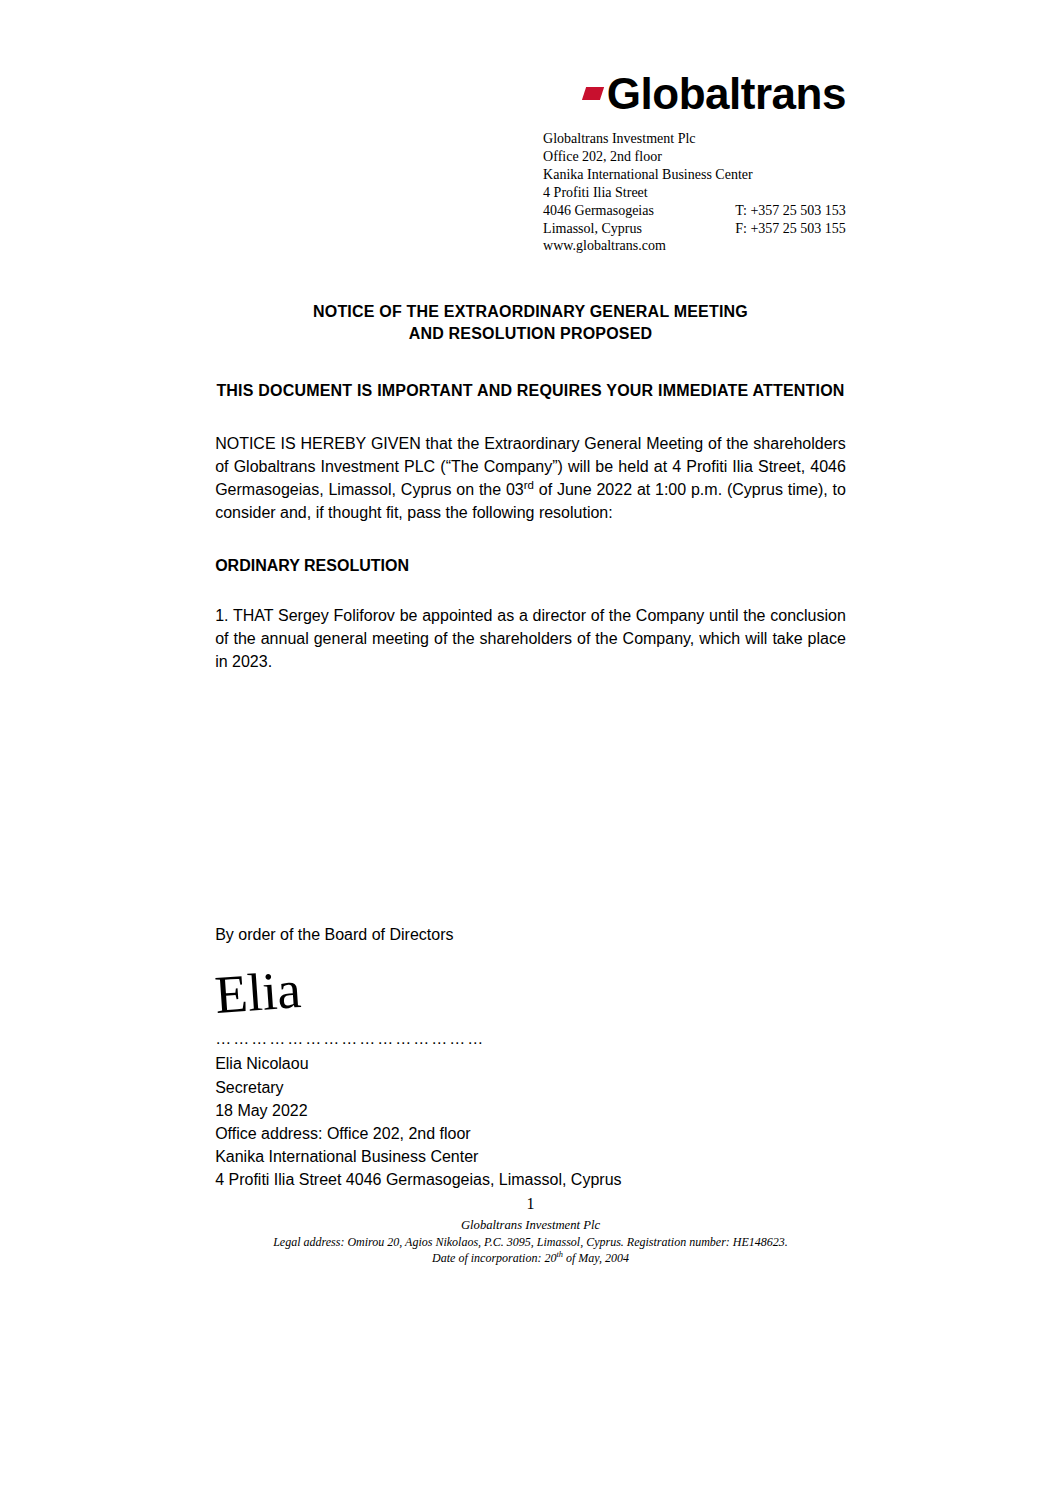Globaltrans
Globaltrans Investment Plc
Office 202, 2nd floor
Kanika International Business Center
4 Profiti Ilia Street
4046 Germasogeias T: +357 25 503 153
Limassol, Cyprus F: +357 25 503 155
www.globaltrans.com
NOTICE OF THE EXTRAORDINARY GENERAL MEETING
AND RESOLUTION PROPOSED
THIS DOCUMENT IS IMPORTANT AND REQUIRES YOUR IMMEDIATE ATTENTION
NOTICE IS HEREBY GIVEN that the Extraordinary General Meeting of the shareholders of Globaltrans Investment PLC (“The Company”) will be held at 4 Profiti Ilia Street, 4046 Germasogeias, Limassol, Cyprus on the 03rd of June 2022 at 1:00 p.m. (Cyprus time), to consider and, if thought fit, pass the following resolution:
ORDINARY RESOLUTION
1. THAT Sergey Foliforov be appointed as a director of the Company until the conclusion of the annual general meeting of the shareholders of the Company, which will take place in 2023.
By order of the Board of Directors
Elia
………………………………………
Elia Nicolaou
Secretary
18 May 2022
Office address: Office 202, 2nd floor
Kanika International Business Center
4 Profiti Ilia Street 4046 Germasogeias, Limassol, Cyprus
1
Globaltrans Investment Plc
Legal address: Omirou 20, Agios Nikolaos, P.C. 3095, Limassol, Cyprus. Registration number: HE148623.
Date of incorporation: 20th of May, 2004